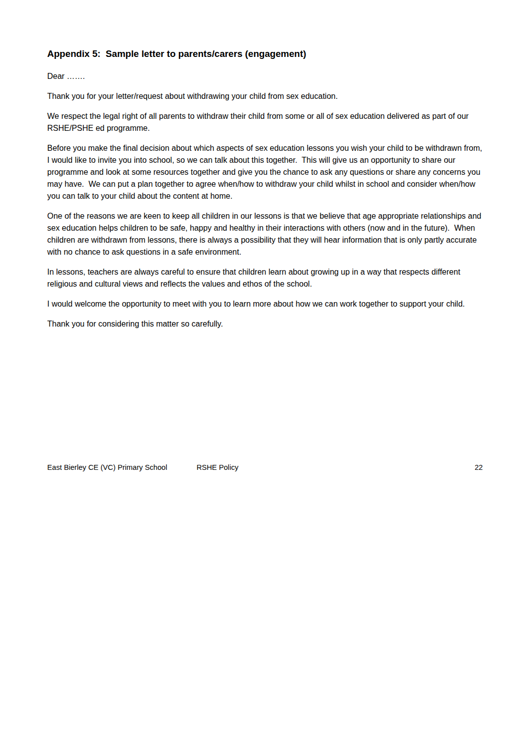Appendix 5: Sample letter to parents/carers (engagement)
Dear …….
Thank you for your letter/request about withdrawing your child from sex education.
We respect the legal right of all parents to withdraw their child from some or all of sex education delivered as part of our RSHE/PSHE ed programme.
Before you make the final decision about which aspects of sex education lessons you wish your child to be withdrawn from, I would like to invite you into school, so we can talk about this together. This will give us an opportunity to share our programme and look at some resources together and give you the chance to ask any questions or share any concerns you may have. We can put a plan together to agree when/how to withdraw your child whilst in school and consider when/how you can talk to your child about the content at home.
One of the reasons we are keen to keep all children in our lessons is that we believe that age appropriate relationships and sex education helps children to be safe, happy and healthy in their interactions with others (now and in the future). When children are withdrawn from lessons, there is always a possibility that they will hear information that is only partly accurate with no chance to ask questions in a safe environment.
In lessons, teachers are always careful to ensure that children learn about growing up in a way that respects different religious and cultural views and reflects the values and ethos of the school.
I would welcome the opportunity to meet with you to learn more about how we can work together to support your child.
Thank you for considering this matter so carefully.
East Bierley CE (VC) Primary School RSHE Policy 22